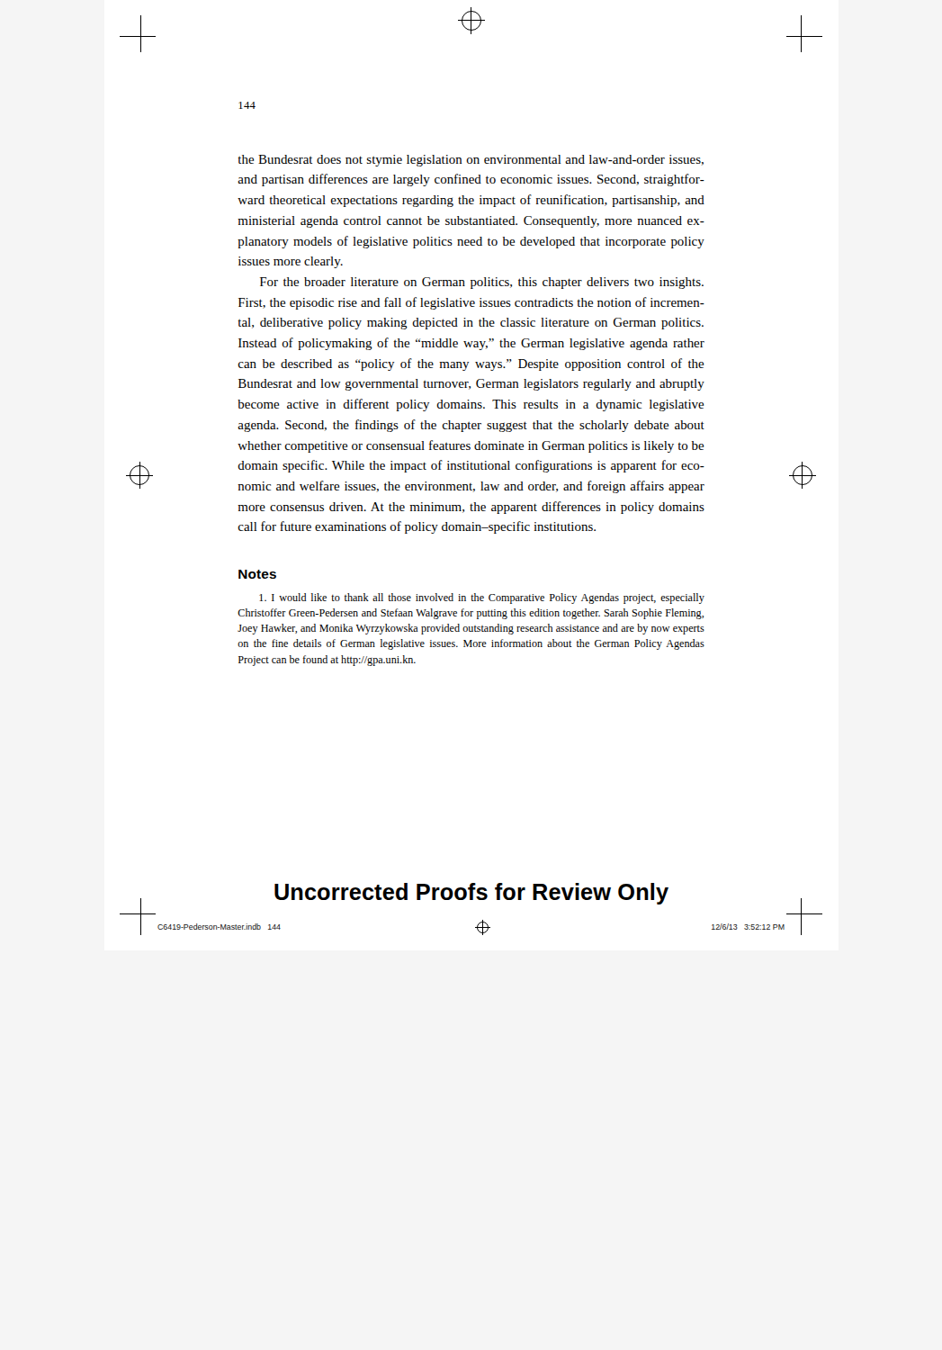144
the Bundesrat does not stymie legislation on environmental and law-and-order issues, and partisan differences are largely confined to economic issues. Second, straightforward theoretical expectations regarding the impact of reunification, partisanship, and ministerial agenda control cannot be substantiated. Consequently, more nuanced explanatory models of legislative politics need to be developed that incorporate policy issues more clearly.
For the broader literature on German politics, this chapter delivers two insights. First, the episodic rise and fall of legislative issues contradicts the notion of incremental, deliberative policy making depicted in the classic literature on German politics. Instead of policymaking of the “middle way,” the German legislative agenda rather can be described as “policy of the many ways.” Despite opposition control of the Bundesrat and low governmental turnover, German legislators regularly and abruptly become active in different policy domains. This results in a dynamic legislative agenda. Second, the findings of the chapter suggest that the scholarly debate about whether competitive or consensual features dominate in German politics is likely to be domain specific. While the impact of institutional configurations is apparent for economic and welfare issues, the environment, law and order, and foreign affairs appear more consensus driven. At the minimum, the apparent differences in policy domains call for future examinations of policy domain–specific institutions.
Notes
1. I would like to thank all those involved in the Comparative Policy Agendas project, especially Christoffer Green-Pedersen and Stefaan Walgrave for putting this edition together. Sarah Sophie Fleming, Joey Hawker, and Monika Wyrzykowska provided outstanding research assistance and are by now experts on the fine details of German legislative issues. More information about the German Policy Agendas Project can be found at http://gpa.uni.kn.
Uncorrected Proofs for Review Only
C6419-Pederson-Master.indb 144 12/6/13 3:52:12 PM